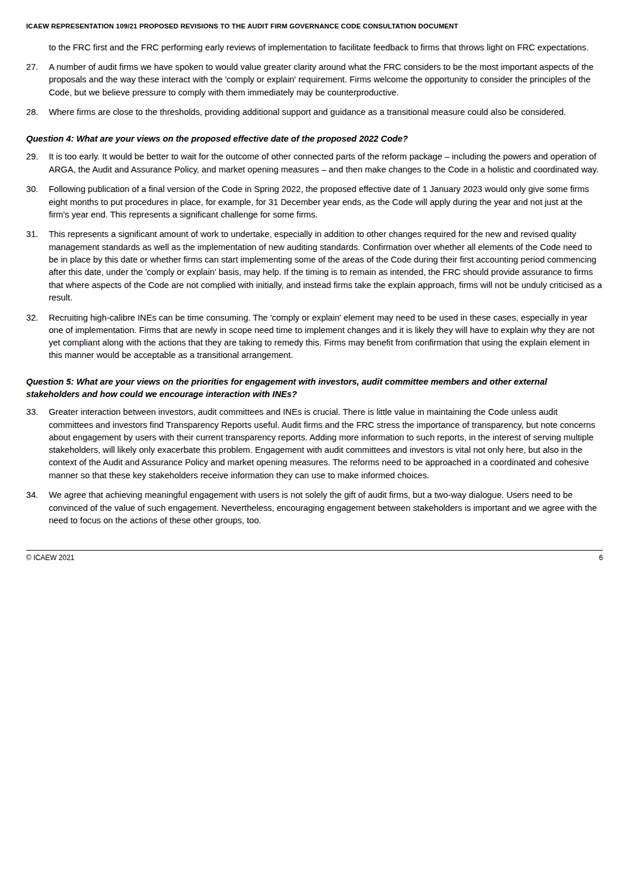ICAEW REPRESENTATION 109/21 PROPOSED REVISIONS TO THE AUDIT FIRM GOVERNANCE CODE CONSULTATION DOCUMENT
to the FRC first and the FRC performing early reviews of implementation to facilitate feedback to firms that throws light on FRC expectations.
27. A number of audit firms we have spoken to would value greater clarity around what the FRC considers to be the most important aspects of the proposals and the way these interact with the 'comply or explain' requirement. Firms welcome the opportunity to consider the principles of the Code, but we believe pressure to comply with them immediately may be counterproductive.
28. Where firms are close to the thresholds, providing additional support and guidance as a transitional measure could also be considered.
Question 4: What are your views on the proposed effective date of the proposed 2022 Code?
29. It is too early. It would be better to wait for the outcome of other connected parts of the reform package – including the powers and operation of ARGA, the Audit and Assurance Policy, and market opening measures – and then make changes to the Code in a holistic and coordinated way.
30. Following publication of a final version of the Code in Spring 2022, the proposed effective date of 1 January 2023 would only give some firms eight months to put procedures in place, for example, for 31 December year ends, as the Code will apply during the year and not just at the firm's year end. This represents a significant challenge for some firms.
31. This represents a significant amount of work to undertake, especially in addition to other changes required for the new and revised quality management standards as well as the implementation of new auditing standards. Confirmation over whether all elements of the Code need to be in place by this date or whether firms can start implementing some of the areas of the Code during their first accounting period commencing after this date, under the 'comply or explain' basis, may help. If the timing is to remain as intended, the FRC should provide assurance to firms that where aspects of the Code are not complied with initially, and instead firms take the explain approach, firms will not be unduly criticised as a result.
32. Recruiting high-calibre INEs can be time consuming. The 'comply or explain' element may need to be used in these cases, especially in year one of implementation. Firms that are newly in scope need time to implement changes and it is likely they will have to explain why they are not yet compliant along with the actions that they are taking to remedy this. Firms may benefit from confirmation that using the explain element in this manner would be acceptable as a transitional arrangement.
Question 5: What are your views on the priorities for engagement with investors, audit committee members and other external stakeholders and how could we encourage interaction with INEs?
33. Greater interaction between investors, audit committees and INEs is crucial. There is little value in maintaining the Code unless audit committees and investors find Transparency Reports useful. Audit firms and the FRC stress the importance of transparency, but note concerns about engagement by users with their current transparency reports. Adding more information to such reports, in the interest of serving multiple stakeholders, will likely only exacerbate this problem. Engagement with audit committees and investors is vital not only here, but also in the context of the Audit and Assurance Policy and market opening measures. The reforms need to be approached in a coordinated and cohesive manner so that these key stakeholders receive information they can use to make informed choices.
34. We agree that achieving meaningful engagement with users is not solely the gift of audit firms, but a two-way dialogue. Users need to be convinced of the value of such engagement. Nevertheless, encouraging engagement between stakeholders is important and we agree with the need to focus on the actions of these other groups, too.
© ICAEW 2021 6